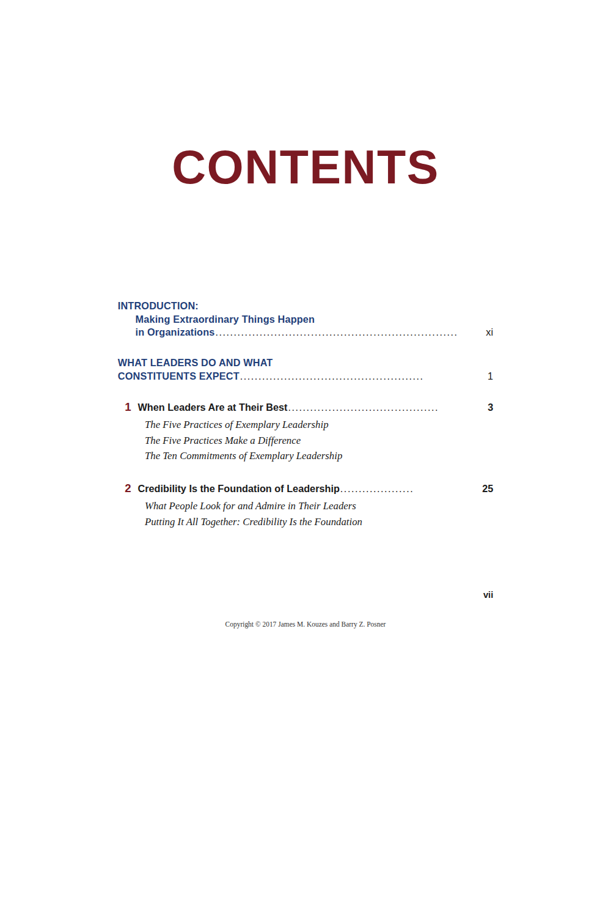CONTENTS
INTRODUCTION: Making Extraordinary Things Happen in Organizations .................................................................. xi
WHAT LEADERS DO AND WHAT CONSTITUENTS EXPECT .................................................. 1
1 When Leaders Are at Their Best ......................................... 3
The Five Practices of Exemplary Leadership
The Five Practices Make a Difference
The Ten Commitments of Exemplary Leadership
2 Credibility Is the Foundation of Leadership .................... 25
What People Look for and Admire in Their Leaders
Putting It All Together: Credibility Is the Foundation
vii
Copyright © 2017 James M. Kouzes and Barry Z. Posner